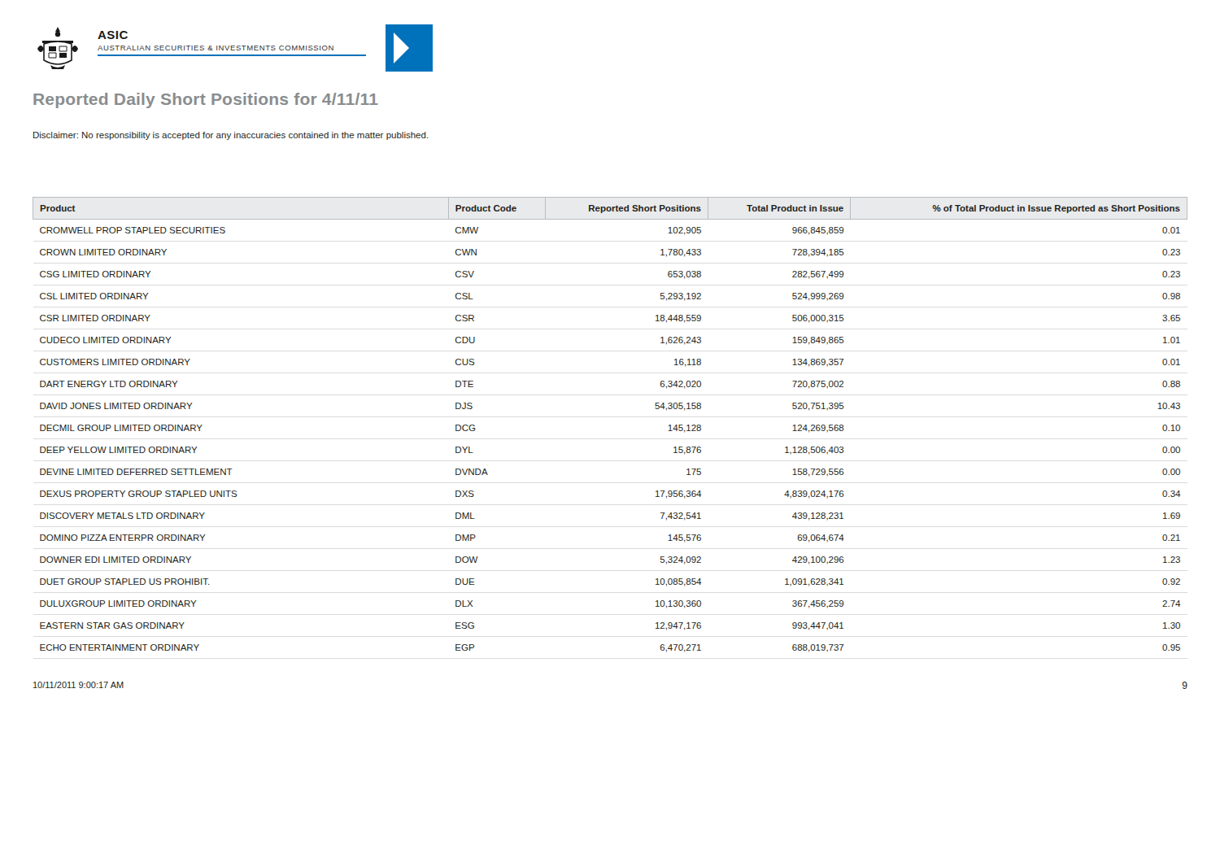ASIC
Australian Securities & Investments Commission
Reported Daily Short Positions for 4/11/11
Disclaimer: No responsibility is accepted for any inaccuracies contained in the matter published.
| Product | Product Code | Reported Short Positions | Total Product in Issue | % of Total Product in Issue Reported as Short Positions |
| --- | --- | --- | --- | --- |
| CROMWELL PROP STAPLED SECURITIES | CMW | 102,905 | 966,845,859 | 0.01 |
| CROWN LIMITED ORDINARY | CWN | 1,780,433 | 728,394,185 | 0.23 |
| CSG LIMITED ORDINARY | CSV | 653,038 | 282,567,499 | 0.23 |
| CSL LIMITED ORDINARY | CSL | 5,293,192 | 524,999,269 | 0.98 |
| CSR LIMITED ORDINARY | CSR | 18,448,559 | 506,000,315 | 3.65 |
| CUDECO LIMITED ORDINARY | CDU | 1,626,243 | 159,849,865 | 1.01 |
| CUSTOMERS LIMITED ORDINARY | CUS | 16,118 | 134,869,357 | 0.01 |
| DART ENERGY LTD ORDINARY | DTE | 6,342,020 | 720,875,002 | 0.88 |
| DAVID JONES LIMITED ORDINARY | DJS | 54,305,158 | 520,751,395 | 10.43 |
| DECMIL GROUP LIMITED ORDINARY | DCG | 145,128 | 124,269,568 | 0.10 |
| DEEP YELLOW LIMITED ORDINARY | DYL | 15,876 | 1,128,506,403 | 0.00 |
| DEVINE LIMITED DEFERRED SETTLEMENT | DVNDA | 175 | 158,729,556 | 0.00 |
| DEXUS PROPERTY GROUP STAPLED UNITS | DXS | 17,956,364 | 4,839,024,176 | 0.34 |
| DISCOVERY METALS LTD ORDINARY | DML | 7,432,541 | 439,128,231 | 1.69 |
| DOMINO PIZZA ENTERPR ORDINARY | DMP | 145,576 | 69,064,674 | 0.21 |
| DOWNER EDI LIMITED ORDINARY | DOW | 5,324,092 | 429,100,296 | 1.23 |
| DUET GROUP STAPLED US PROHIBIT. | DUE | 10,085,854 | 1,091,628,341 | 0.92 |
| DULUXGROUP LIMITED ORDINARY | DLX | 10,130,360 | 367,456,259 | 2.74 |
| EASTERN STAR GAS ORDINARY | ESG | 12,947,176 | 993,447,041 | 1.30 |
| ECHO ENTERTAINMENT ORDINARY | EGP | 6,470,271 | 688,019,737 | 0.95 |
10/11/2011 9:00:17 AM
9